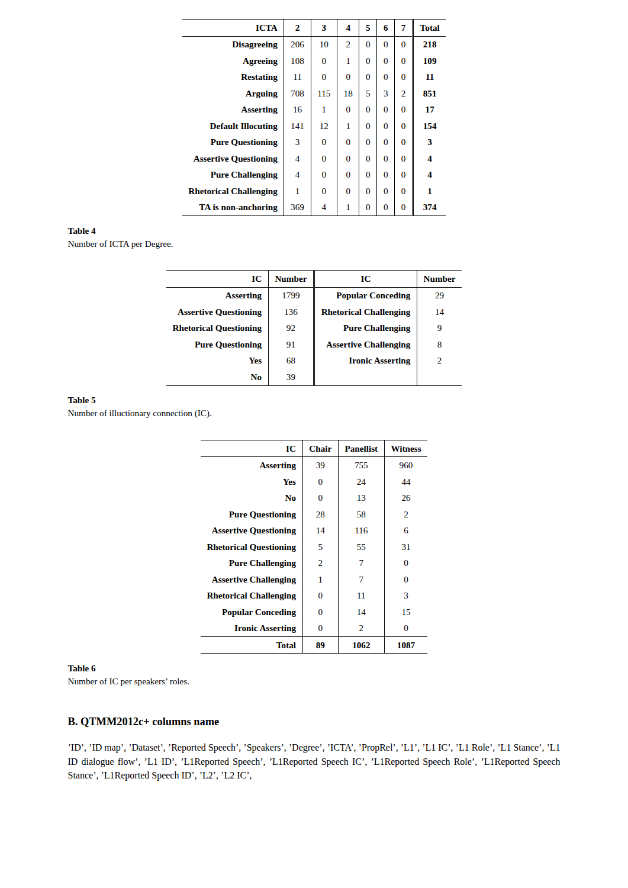| ICTA | 2 | 3 | 4 | 5 | 6 | 7 | Total |
| --- | --- | --- | --- | --- | --- | --- | --- |
| Disagreeing | 206 | 10 | 2 | 0 | 0 | 0 | 218 |
| Agreeing | 108 | 0 | 1 | 0 | 0 | 0 | 109 |
| Restating | 11 | 0 | 0 | 0 | 0 | 0 | 11 |
| Arguing | 708 | 115 | 18 | 5 | 3 | 2 | 851 |
| Asserting | 16 | 1 | 0 | 0 | 0 | 0 | 17 |
| Default Illocuting | 141 | 12 | 1 | 0 | 0 | 0 | 154 |
| Pure Questioning | 3 | 0 | 0 | 0 | 0 | 0 | 3 |
| Assertive Questioning | 4 | 0 | 0 | 0 | 0 | 0 | 4 |
| Pure Challenging | 4 | 0 | 0 | 0 | 0 | 0 | 4 |
| Rhetorical Challenging | 1 | 0 | 0 | 0 | 0 | 0 | 1 |
| TA is non-anchoring | 369 | 4 | 1 | 0 | 0 | 0 | 374 |
Table 4 Number of ICTA per Degree.
| IC | Number | IC | Number |
| --- | --- | --- | --- |
| Asserting | 1799 | Popular Conceding | 29 |
| Assertive Questioning | 136 | Rhetorical Challenging | 14 |
| Rhetorical Questioning | 92 | Pure Challenging | 9 |
| Pure Questioning | 91 | Assertive Challenging | 8 |
| Yes | 68 | Ironic Asserting | 2 |
| No | 39 | | |
Table 5 Number of illuctionary connection (IC).
| IC | Chair | Panellist | Witness |
| --- | --- | --- | --- |
| Asserting | 39 | 755 | 960 |
| Yes | 0 | 24 | 44 |
| No | 0 | 13 | 26 |
| Pure Questioning | 28 | 58 | 2 |
| Assertive Questioning | 14 | 116 | 6 |
| Rhetorical Questioning | 5 | 55 | 31 |
| Pure Challenging | 2 | 7 | 0 |
| Assertive Challenging | 1 | 7 | 0 |
| Rhetorical Challenging | 0 | 11 | 3 |
| Popular Conceding | 0 | 14 | 15 |
| Ironic Asserting | 0 | 2 | 0 |
| Total | 89 | 1062 | 1087 |
Table 6 Number of IC per speakers’ roles.
B. QTMM2012c+ columns name
’ID’, ’ID map’, ’Dataset’, ’Reported Speech’, ’Speakers’, ’Degree’, ’ICTA’, ’PropRel’, ’L1’, ’L1 IC’, ’L1 Role’, ’L1 Stance’, ’L1 ID dialogue flow’, ’L1 ID’, ’L1Reported Speech’, ’L1Reported Speech IC’, ’L1Reported Speech Role’, ’L1Reported Speech Stance’, ’L1Reported Speech ID’, ’L2’, ’L2 IC’,